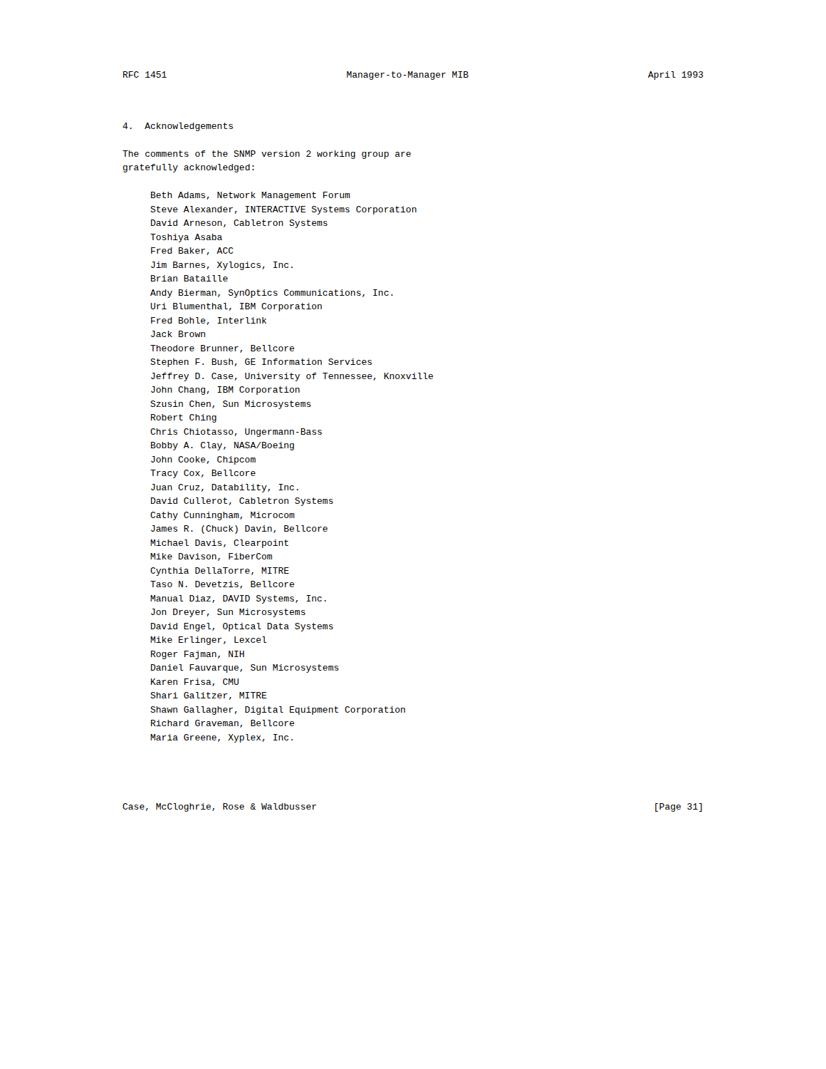RFC 1451 Manager-to-Manager MIB April 1993
4. Acknowledgements
The comments of the SNMP version 2 working group are
gratefully acknowledged:
Beth Adams, Network Management Forum
Steve Alexander, INTERACTIVE Systems Corporation
David Arneson, Cabletron Systems
Toshiya Asaba
Fred Baker, ACC
Jim Barnes, Xylogics, Inc.
Brian Bataille
Andy Bierman, SynOptics Communications, Inc.
Uri Blumenthal, IBM Corporation
Fred Bohle, Interlink
Jack Brown
Theodore Brunner, Bellcore
Stephen F. Bush, GE Information Services
Jeffrey D. Case, University of Tennessee, Knoxville
John Chang, IBM Corporation
Szusin Chen, Sun Microsystems
Robert Ching
Chris Chiotasso, Ungermann-Bass
Bobby A. Clay, NASA/Boeing
John Cooke, Chipcom
Tracy Cox, Bellcore
Juan Cruz, Datability, Inc.
David Cullerot, Cabletron Systems
Cathy Cunningham, Microcom
James R. (Chuck) Davin, Bellcore
Michael Davis, Clearpoint
Mike Davison, FiberCom
Cynthia DellaTorre, MITRE
Taso N. Devetzis, Bellcore
Manual Diaz, DAVID Systems, Inc.
Jon Dreyer, Sun Microsystems
David Engel, Optical Data Systems
Mike Erlinger, Lexcel
Roger Fajman, NIH
Daniel Fauvarque, Sun Microsystems
Karen Frisa, CMU
Shari Galitzer, MITRE
Shawn Gallagher, Digital Equipment Corporation
Richard Graveman, Bellcore
Maria Greene, Xyplex, Inc.
Case, McCloghrie, Rose & Waldbusser [Page 31]